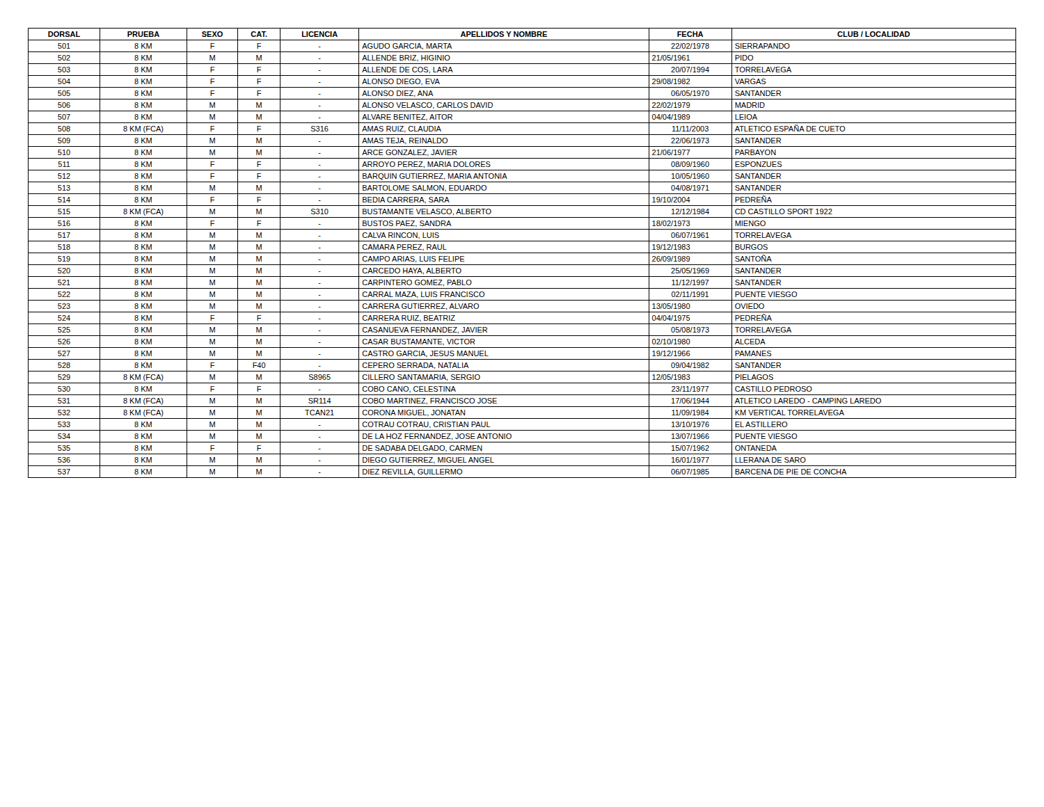| DORSAL | PRUEBA | SEXO | CAT. | LICENCIA | APELLIDOS Y NOMBRE | FECHA | CLUB / LOCALIDAD |
| --- | --- | --- | --- | --- | --- | --- | --- |
| 501 | 8 KM | F | F | - | AGUDO GARCIA, MARTA | 22/02/1978 | SIERRAPANDO |
| 502 | 8 KM | M | M | - | ALLENDE BRIZ, HIGINIO | 21/05/1961 | PIDO |
| 503 | 8 KM | F | F | - | ALLENDE DE COS, LARA | 20/07/1994 | TORRELAVEGA |
| 504 | 8 KM | F | F | - | ALONSO DIEGO, EVA | 29/08/1982 | VARGAS |
| 505 | 8 KM | F | F | - | ALONSO DIEZ, ANA | 06/05/1970 | SANTANDER |
| 506 | 8 KM | M | M | - | ALONSO VELASCO, CARLOS DAVID | 22/02/1979 | MADRID |
| 507 | 8 KM | M | M | - | ALVARE BENITEZ, AITOR | 04/04/1989 | LEIOA |
| 508 | 8 KM (FCA) | F | F | S316 | AMAS RUIZ, CLAUDIA | 11/11/2003 | ATLETICO ESPAÑA DE CUETO |
| 509 | 8 KM | M | M | - | AMAS TEJA, REINALDO | 22/06/1973 | SANTANDER |
| 510 | 8 KM | M | M | - | ARCE GONZALEZ, JAVIER | 21/06/1977 | PARBAYON |
| 511 | 8 KM | F | F | - | ARROYO PEREZ, MARIA DOLORES | 08/09/1960 | ESPONZUES |
| 512 | 8 KM | F | F | - | BARQUIN GUTIERREZ, MARIA ANTONIA | 10/05/1960 | SANTANDER |
| 513 | 8 KM | M | M | - | BARTOLOME SALMON, EDUARDO | 04/08/1971 | SANTANDER |
| 514 | 8 KM | F | F | - | BEDIA CARRERA, SARA | 19/10/2004 | PEDREÑA |
| 515 | 8 KM (FCA) | M | M | S310 | BUSTAMANTE VELASCO, ALBERTO | 12/12/1984 | CD CASTILLO SPORT 1922 |
| 516 | 8 KM | F | F | - | BUSTOS PAEZ, SANDRA | 18/02/1973 | MIENGO |
| 517 | 8 KM | M | M | - | CALVA RINCON, LUIS | 06/07/1961 | TORRELAVEGA |
| 518 | 8 KM | M | M | - | CAMARA PEREZ, RAUL | 19/12/1983 | BURGOS |
| 519 | 8 KM | M | M | - | CAMPO ARIAS, LUIS FELIPE | 26/09/1989 | SANTOÑA |
| 520 | 8 KM | M | M | - | CARCEDO HAYA, ALBERTO | 25/05/1969 | SANTANDER |
| 521 | 8 KM | M | M | - | CARPINTERO GOMEZ, PABLO | 11/12/1997 | SANTANDER |
| 522 | 8 KM | M | M | - | CARRAL MAZA, LUIS FRANCISCO | 02/11/1991 | PUENTE VIESGO |
| 523 | 8 KM | M | M | - | CARRERA GUTIERREZ, ALVARO | 13/05/1980 | OVIEDO |
| 524 | 8 KM | F | F | - | CARRERA RUIZ, BEATRIZ | 04/04/1975 | PEDREÑA |
| 525 | 8 KM | M | M | - | CASANUEVA FERNANDEZ, JAVIER | 05/08/1973 | TORRELAVEGA |
| 526 | 8 KM | M | M | - | CASAR BUSTAMANTE, VICTOR | 02/10/1980 | ALCEDA |
| 527 | 8 KM | M | M | - | CASTRO GARCIA, JESUS MANUEL | 19/12/1966 | PAMANES |
| 528 | 8 KM | F | F40 | - | CEPERO SERRADA, NATALIA | 09/04/1982 | SANTANDER |
| 529 | 8 KM (FCA) | M | M | S8965 | CILLERO SANTAMARIA, SERGIO | 12/05/1983 | PIELAGOS |
| 530 | 8 KM | F | F | - | COBO CANO, CELESTINA | 23/11/1977 | CASTILLO PEDROSO |
| 531 | 8 KM (FCA) | M | M | SR114 | COBO MARTINEZ, FRANCISCO JOSE | 17/06/1944 | ATLETICO LAREDO - CAMPING LAREDO |
| 532 | 8 KM (FCA) | M | M | TCAN21 | CORONA MIGUEL, JONATAN | 11/09/1984 | KM VERTICAL TORRELAVEGA |
| 533 | 8 KM | M | M | - | COTRAU COTRAU, CRISTIAN PAUL | 13/10/1976 | EL ASTILLERO |
| 534 | 8 KM | M | M | - | DE LA HOZ FERNANDEZ, JOSE ANTONIO | 13/07/1966 | PUENTE VIESGO |
| 535 | 8 KM | F | F | - | DE SADABA DELGADO, CARMEN | 15/07/1962 | ONTANEDA |
| 536 | 8 KM | M | M | - | DIEGO GUTIERREZ, MIGUEL ANGEL | 16/01/1977 | LLERANA DE SARO |
| 537 | 8 KM | M | M | - | DIEZ REVILLA, GUILLERMO | 06/07/1985 | BARCENA DE PIE DE CONCHA |